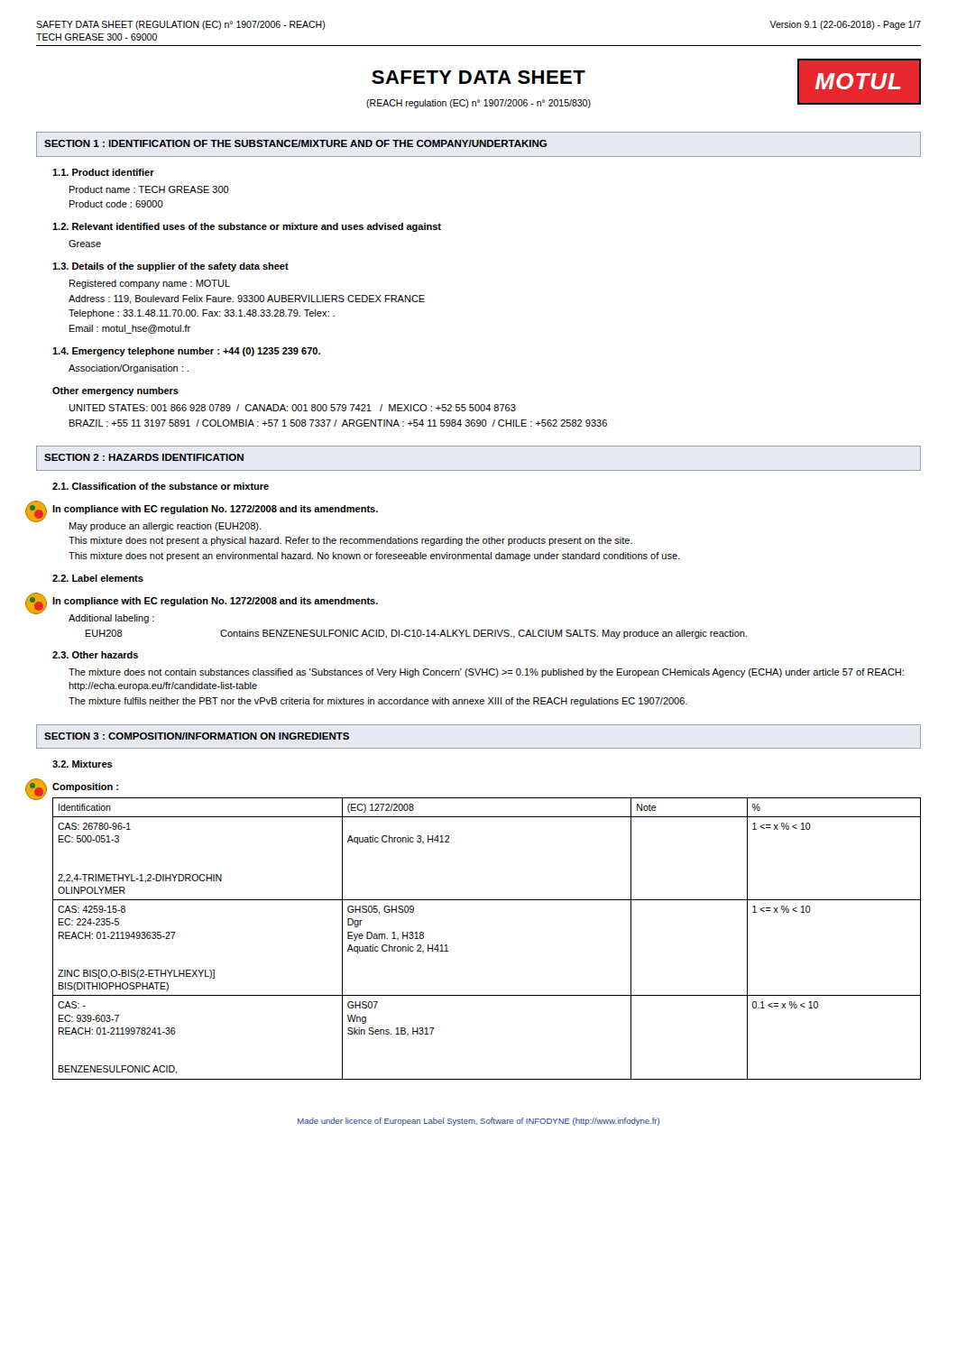SAFETY DATA SHEET (REGULATION (EC) n° 1907/2006 - REACH)
TECH GREASE 300 - 69000
Version 9.1 (22-06-2018) - Page 1/7
SAFETY DATA SHEET
(REACH regulation (EC) n° 1907/2006 - n° 2015/830)
MOTUL
SECTION 1 : IDENTIFICATION OF THE SUBSTANCE/MIXTURE AND OF THE COMPANY/UNDERTAKING
1.1. Product identifier
Product name : TECH GREASE 300
Product code : 69000
1.2. Relevant identified uses of the substance or mixture and uses advised against
Grease
1.3. Details of the supplier of the safety data sheet
Registered company name : MOTUL
Address : 119, Boulevard Felix Faure. 93300 AUBERVILLIERS CEDEX FRANCE
Telephone : 33.1.48.11.70.00. Fax: 33.1.48.33.28.79. Telex: .
Email : motul_hse@motul.fr
1.4. Emergency telephone number : +44 (0) 1235 239 670.
Association/Organisation : .
Other emergency numbers
UNITED STATES: 001 866 928 0789 / CANADA: 001 800 579 7421 / MEXICO : +52 55 5004 8763
BRAZIL : +55 11 3197 5891 / COLOMBIA : +57 1 508 7337 / ARGENTINA : +54 11 5984 3690 / CHILE : +562 2582 9336
SECTION 2 : HAZARDS IDENTIFICATION
2.1. Classification of the substance or mixture
In compliance with EC regulation No. 1272/2008 and its amendments.
May produce an allergic reaction (EUH208).
This mixture does not present a physical hazard. Refer to the recommendations regarding the other products present on the site.
This mixture does not present an environmental hazard. No known or foreseeable environmental damage under standard conditions of use.
2.2. Label elements
In compliance with EC regulation No. 1272/2008 and its amendments.
Additional labeling :
EUH208
Contains BENZENESULFONIC ACID, DI-C10-14-ALKYL DERIVS., CALCIUM SALTS. May produce an allergic reaction.
2.3. Other hazards
The mixture does not contain substances classified as 'Substances of Very High Concern' (SVHC) >= 0.1% published by the European CHemicals Agency (ECHA) under article 57 of REACH: http://echa.europa.eu/fr/candidate-list-table
The mixture fulfils neither the PBT nor the vPvB criteria for mixtures in accordance with annexe XIII of the REACH regulations EC 1907/2006.
SECTION 3 : COMPOSITION/INFORMATION ON INGREDIENTS
3.2. Mixtures
Composition :
| Identification | (EC) 1272/2008 | Note | % |
| CAS: 26780-96-1 EC: 500-051-3 2,2,4-TRIMETHYL-1,2-DIHYDROCHIN OLINPOLYMER | Aquatic Chronic 3, H412 | | 1 <= x % < 10 |
| CAS: 4259-15-8 EC: 224-235-5 REACH: 01-2119493635-27 ZINC BIS[O,O-BIS(2-ETHYLHEXYL)] BIS(DITHIOPHOSPHATE) | GHS05, GHS09 Dgr Eye Dam. 1, H318 Aquatic Chronic 2, H411 | | 1 <= x % < 10 |
| CAS: - EC: 939-603-7 REACH: 01-2119978241-36 BENZENESULFONIC ACID, | GHS07 Wng Skin Sens. 1B, H317 | | 0.1 <= x % < 10 |
Made under licence of European Label System, Software of INFODYNE (http://www.infodyne.fr)